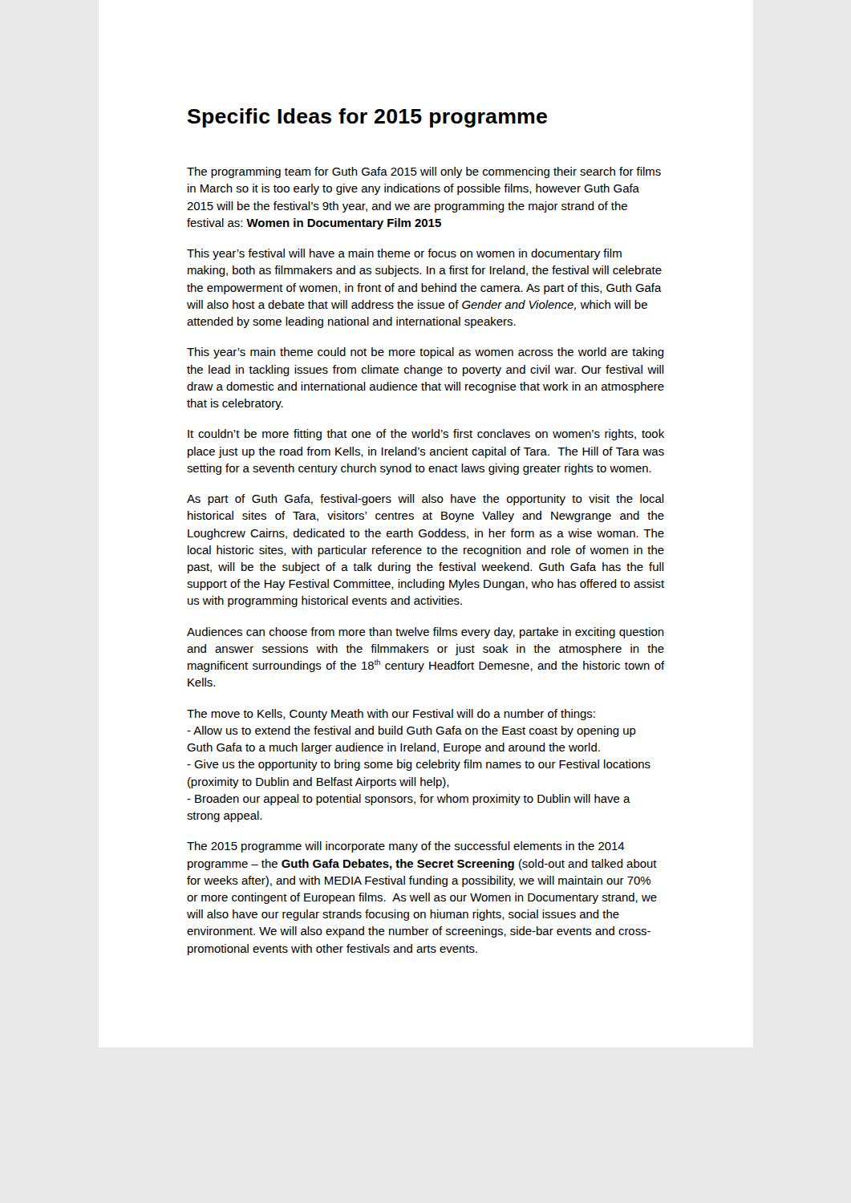Specific Ideas for 2015 programme
The programming team for Guth Gafa 2015 will only be commencing their search for films in March so it is too early to give any indications of possible films, however Guth Gafa 2015 will be the festival’s 9th year, and we are programming the major strand of the festival as: Women in Documentary Film 2015
This year’s festival will have a main theme or focus on women in documentary film making, both as filmmakers and as subjects. In a first for Ireland, the festival will celebrate the empowerment of women, in front of and behind the camera. As part of this, Guth Gafa will also host a debate that will address the issue of Gender and Violence, which will be attended by some leading national and international speakers.
This year’s main theme could not be more topical as women across the world are taking the lead in tackling issues from climate change to poverty and civil war. Our festival will draw a domestic and international audience that will recognise that work in an atmosphere that is celebratory.
It couldn’t be more fitting that one of the world’s first conclaves on women’s rights, took place just up the road from Kells, in Ireland’s ancient capital of Tara. The Hill of Tara was setting for a seventh century church synod to enact laws giving greater rights to women.
As part of Guth Gafa, festival-goers will also have the opportunity to visit the local historical sites of Tara, visitors’ centres at Boyne Valley and Newgrange and the Loughcrew Cairns, dedicated to the earth Goddess, in her form as a wise woman. The local historic sites, with particular reference to the recognition and role of women in the past, will be the subject of a talk during the festival weekend. Guth Gafa has the full support of the Hay Festival Committee, including Myles Dungan, who has offered to assist us with programming historical events and activities.
Audiences can choose from more than twelve films every day, partake in exciting question and answer sessions with the filmmakers or just soak in the atmosphere in the magnificent surroundings of the 18th century Headfort Demesne, and the historic town of Kells.
The move to Kells, County Meath with our Festival will do a number of things:
- Allow us to extend the festival and build Guth Gafa on the East coast by opening up Guth Gafa to a much larger audience in Ireland, Europe and around the world.
- Give us the opportunity to bring some big celebrity film names to our Festival locations (proximity to Dublin and Belfast Airports will help),
- Broaden our appeal to potential sponsors, for whom proximity to Dublin will have a strong appeal.
The 2015 programme will incorporate many of the successful elements in the 2014 programme – the Guth Gafa Debates, the Secret Screening (sold-out and talked about for weeks after), and with MEDIA Festival funding a possibility, we will maintain our 70% or more contingent of European films. As well as our Women in Documentary strand, we will also have our regular strands focusing on hiuman rights, social issues and the environment. We will also expand the number of screenings, side-bar events and cross-promotional events with other festivals and arts events.